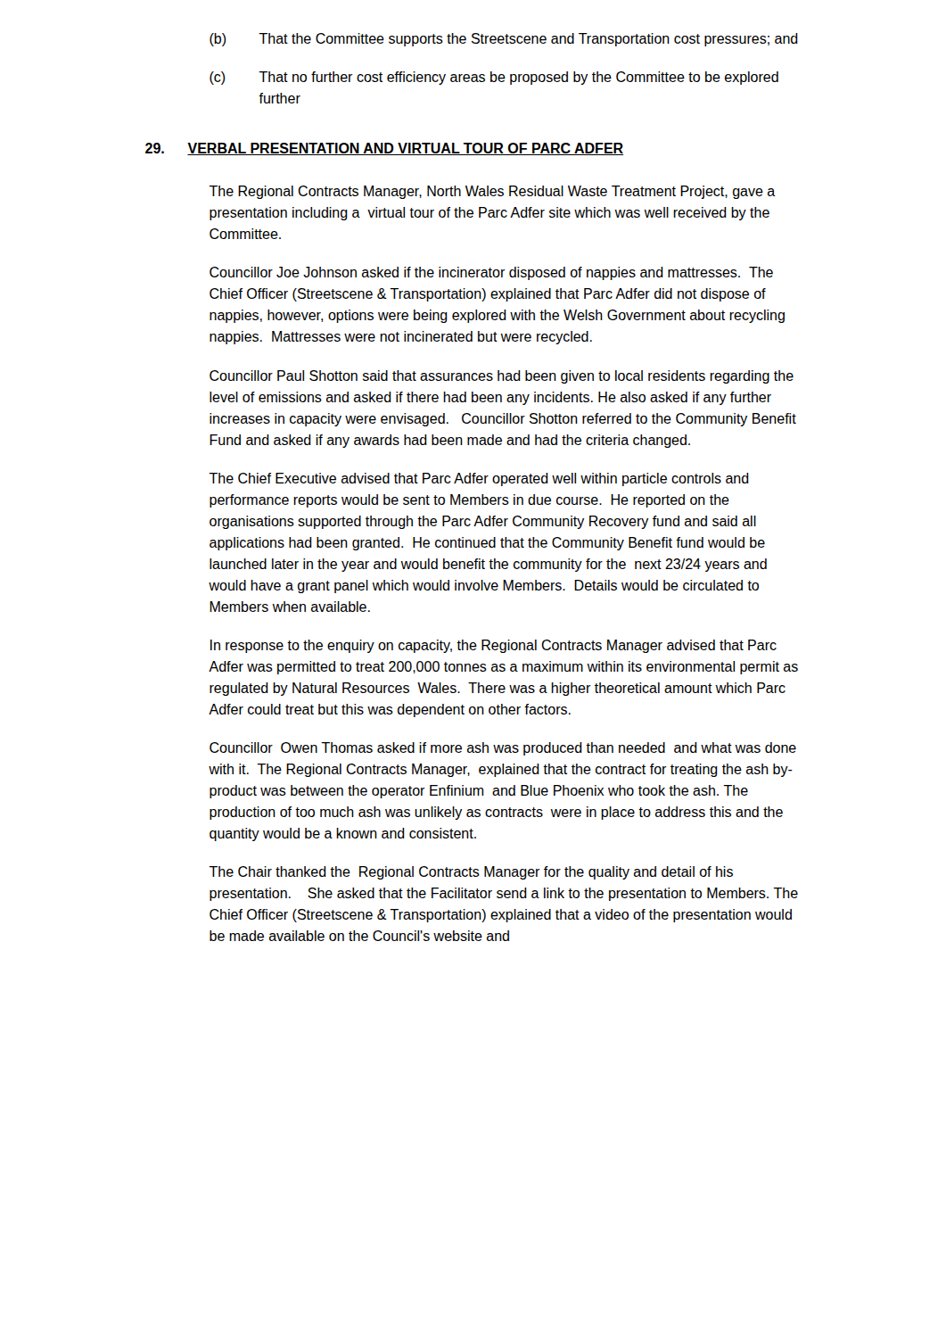(b)
That the Committee supports the Streetscene and Transportation cost pressures; and
(c)
That no further cost efficiency areas be proposed by the Committee to be explored further
29.
Verbal Presentation and Virtual Tour of Parc Adfer
The Regional Contracts Manager, North Wales Residual Waste Treatment Project, gave a presentation including a virtual tour of the Parc Adfer site which was well received by the Committee.
Councillor Joe Johnson asked if the incinerator disposed of nappies and mattresses. The Chief Officer (Streetscene & Transportation) explained that Parc Adfer did not dispose of nappies, however, options were being explored with the Welsh Government about recycling nappies. Mattresses were not incinerated but were recycled.
Councillor Paul Shotton said that assurances had been given to local residents regarding the level of emissions and asked if there had been any incidents. He also asked if any further increases in capacity were envisaged. Councillor Shotton referred to the Community Benefit Fund and asked if any awards had been made and had the criteria changed.
The Chief Executive advised that Parc Adfer operated well within particle controls and performance reports would be sent to Members in due course. He reported on the organisations supported through the Parc Adfer Community Recovery fund and said all applications had been granted. He continued that the Community Benefit fund would be launched later in the year and would benefit the community for the next 23/24 years and would have a grant panel which would involve Members. Details would be circulated to Members when available.
In response to the enquiry on capacity, the Regional Contracts Manager advised that Parc Adfer was permitted to treat 200,000 tonnes as a maximum within its environmental permit as regulated by Natural Resources Wales. There was a higher theoretical amount which Parc Adfer could treat but this was dependent on other factors.
Councillor Owen Thomas asked if more ash was produced than needed and what was done with it. The Regional Contracts Manager, explained that the contract for treating the ash by-product was between the operator Enfinium and Blue Phoenix who took the ash. The production of too much ash was unlikely as contracts were in place to address this and the quantity would be a known and consistent.
The Chair thanked the Regional Contracts Manager for the quality and detail of his presentation. She asked that the Facilitator send a link to the presentation to Members. The Chief Officer (Streetscene & Transportation) explained that a video of the presentation would be made available on the Council's website and